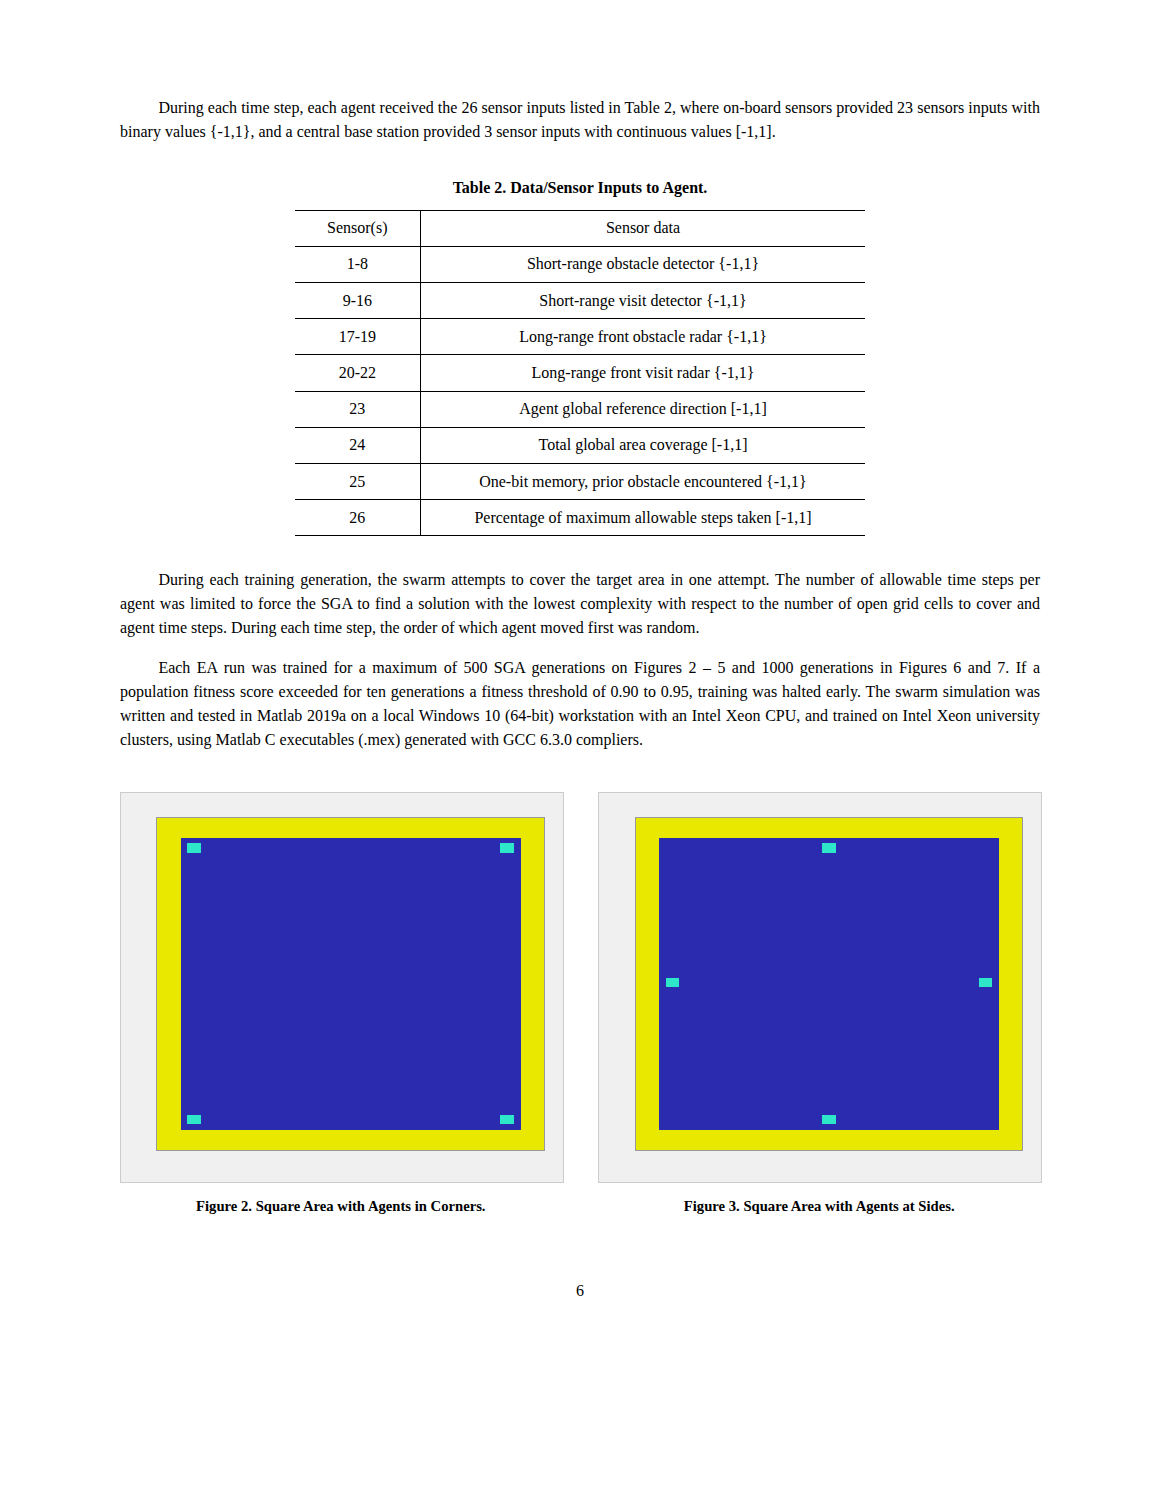During each time step, each agent received the 26 sensor inputs listed in Table 2, where on-board sensors provided 23 sensors inputs with binary values {-1,1}, and a central base station provided 3 sensor inputs with continuous values [-1,1].
Table 2. Data/Sensor Inputs to Agent.
| Sensor(s) | Sensor data |
| --- | --- |
| 1-8 | Short-range obstacle detector {-1,1} |
| 9-16 | Short-range visit detector {-1,1} |
| 17-19 | Long-range front obstacle radar {-1,1} |
| 20-22 | Long-range front visit radar {-1,1} |
| 23 | Agent global reference direction [-1,1] |
| 24 | Total global area coverage [-1,1] |
| 25 | One-bit memory, prior obstacle encountered {-1,1} |
| 26 | Percentage of maximum allowable steps taken [-1,1] |
During each training generation, the swarm attempts to cover the target area in one attempt. The number of allowable time steps per agent was limited to force the SGA to find a solution with the lowest complexity with respect to the number of open grid cells to cover and agent time steps. During each time step, the order of which agent moved first was random.
Each EA run was trained for a maximum of 500 SGA generations on Figures 2 – 5 and 1000 generations in Figures 6 and 7. If a population fitness score exceeded for ten generations a fitness threshold of 0.90 to 0.95, training was halted early. The swarm simulation was written and tested in Matlab 2019a on a local Windows 10 (64-bit) workstation with an Intel Xeon CPU, and trained on Intel Xeon university clusters, using Matlab C executables (.mex) generated with GCC 6.3.0 compliers.
Figure 2. Square Area with Agents in Corners.
Figure 3. Square Area with Agents at Sides.
6